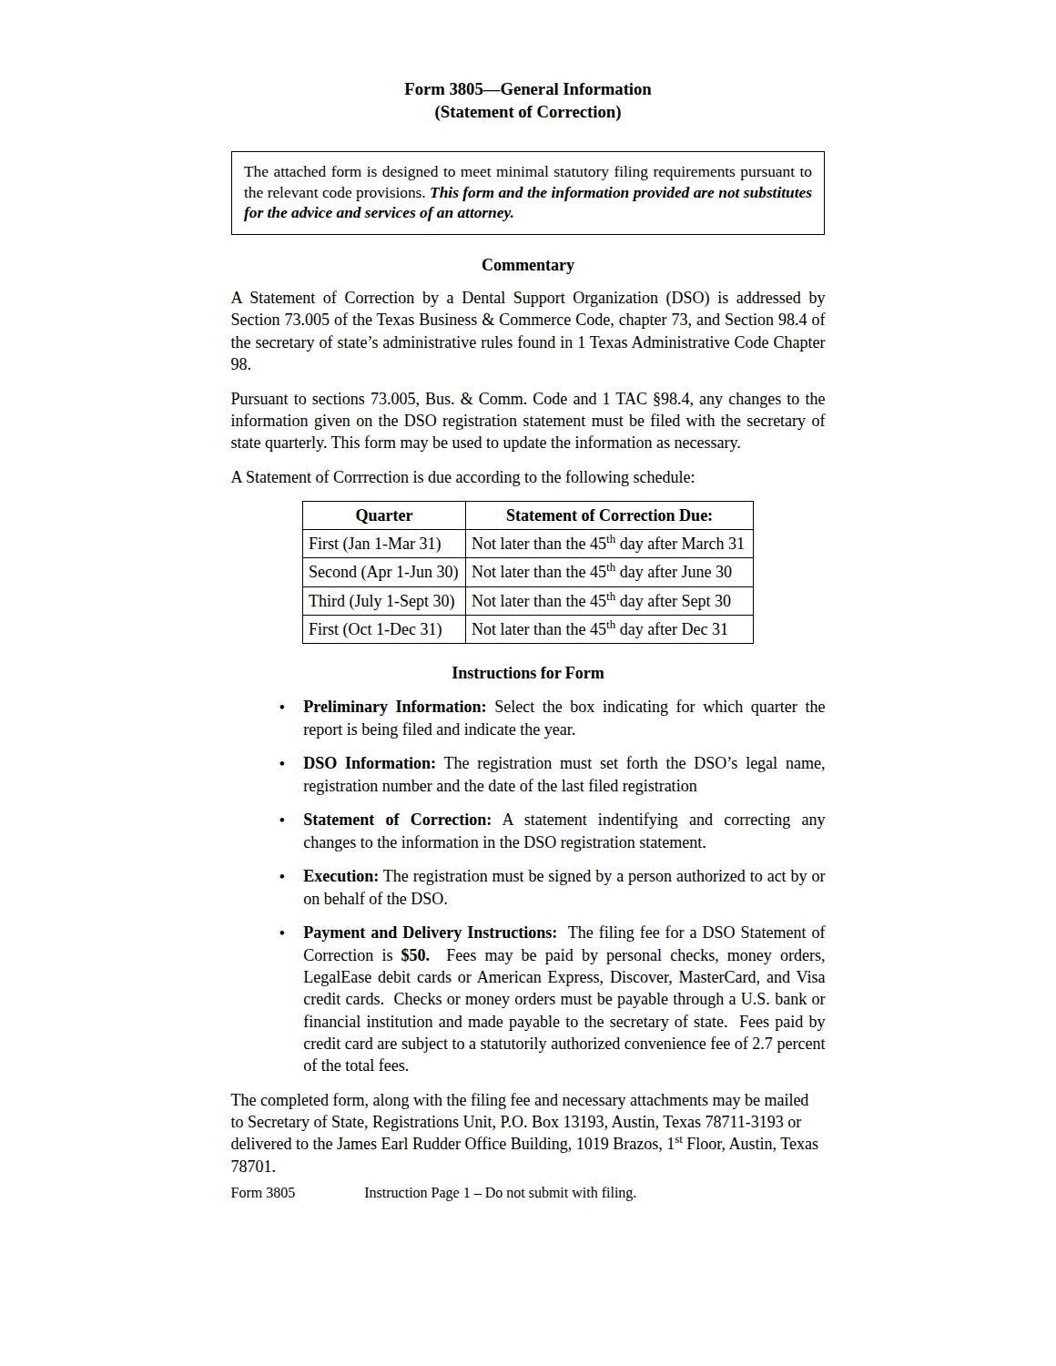Form 3805—General Information
(Statement of Correction)
The attached form is designed to meet minimal statutory filing requirements pursuant to the relevant code provisions. This form and the information provided are not substitutes for the advice and services of an attorney.
Commentary
A Statement of Correction by a Dental Support Organization (DSO) is addressed by Section 73.005 of the Texas Business & Commerce Code, chapter 73, and Section 98.4 of the secretary of state’s administrative rules found in 1 Texas Administrative Code Chapter 98.
Pursuant to sections 73.005, Bus. & Comm. Code and 1 TAC §98.4, any changes to the information given on the DSO registration statement must be filed with the secretary of state quarterly. This form may be used to update the information as necessary.
A Statement of Corrrection is due according to the following schedule:
| Quarter | Statement of Correction Due: |
| --- | --- |
| First (Jan 1-Mar 31) | Not later than the 45 th day after March 31 |
| Second (Apr 1-Jun 30) | Not later than the 45 th day after June 30 |
| Third (July 1-Sept 30) | Not later than the 45 th day after Sept 30 |
| First (Oct 1-Dec 31) | Not later than the 45 th day after Dec 31 |
Instructions for Form
Preliminary Information: Select the box indicating for which quarter the report is being filed and indicate the year.
DSO Information: The registration must set forth the DSO’s legal name, registration number and the date of the last filed registration
Statement of Correction: A statement indentifying and correcting any changes to the information in the DSO registration statement.
Execution: The registration must be signed by a person authorized to act by or on behalf of the DSO.
Payment and Delivery Instructions: The filing fee for a DSO Statement of Correction is $50. Fees may be paid by personal checks, money orders, LegalEase debit cards or American Express, Discover, MasterCard, and Visa credit cards. Checks or money orders must be payable through a U.S. bank or financial institution and made payable to the secretary of state. Fees paid by credit card are subject to a statutorily authorized convenience fee of 2.7 percent of the total fees.
The completed form, along with the filing fee and necessary attachments may be mailed to Secretary of State, Registrations Unit, P.O. Box 13193, Austin, Texas 78711-3193 or delivered to the James Earl Rudder Office Building, 1019 Brazos, 1st Floor, Austin, Texas 78701.
Form 3805 Instruction Page 1 – Do not submit with filing.